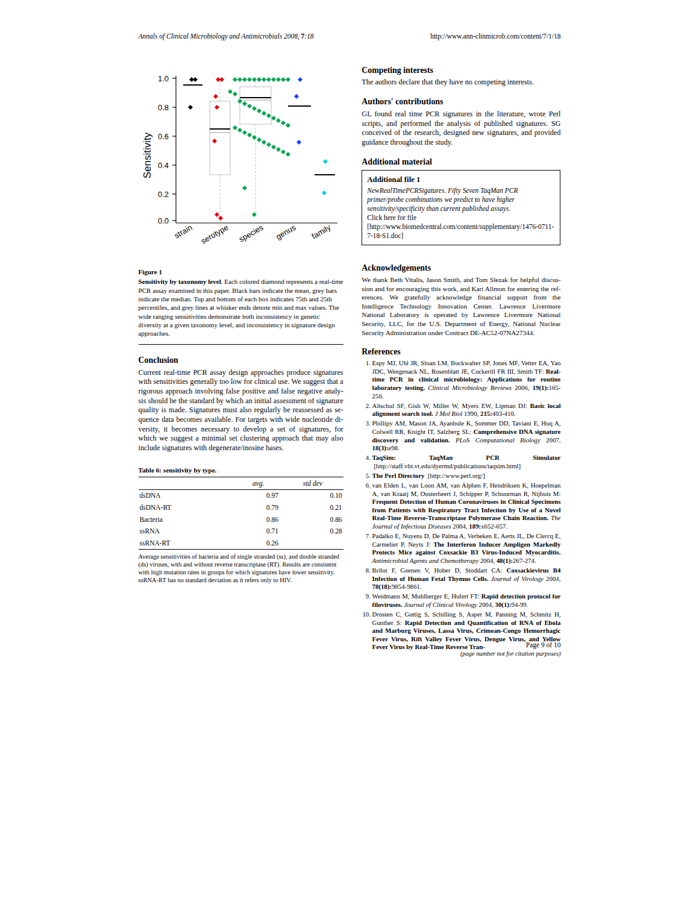Annals of Clinical Microbiology and Antimicrobials 2008, 7:18
http://www.ann-clinmicrob.com/content/7/1/18
1.0 0.8 0.6 0.4 0.2 0.0 Sensitivity strain serotype species genus family
Figure 1 Sensitivity by taxonomy level. Each colored diamond represents a real-time PCR assay examined in this paper. Black bars indicate the mean, grey bars indicate the median. Top and bottom of each box indicates 75th and 25th percentiles, and grey lines at whisker ends denote min and max values. The wide ranging sensitivities demonstrate both inconsistency in genetic diversity at a given taxonomy level, and inconsistency in signature design approaches.
Conclusion
Current real-time PCR assay design approaches produce signatures with sensitivities generally too low for clinical use. We suggest that a rigorous approach involving false positive and false negative analysis should be the standard by which an initial assessment of signature quality is made. Signatures must also regularly be reassessed as sequence data becomes available. For targets with wide nucleotide diversity, it becomes necessary to develop a set of signatures, for which we suggest a minimal set clustering approach that may also include signatures with degenerate/inosine bases.
Table 6: sensitivity by type.
| | avg. | std dev |
| --- | --- | --- |
| dsDNA | 0.97 | 0.10 |
| dsDNA-RT | 0.79 | 0.21 |
| Bacteria | 0.86 | 0.86 |
| ssRNA | 0.71 | 0.28 |
| ssRNA-RT | 0.26 | |
Average sensitivities of bacteria and of single stranded (ss), and double stranded (ds) viruses, with and without reverse transcriptase (RT). Results are consistent with high mutation rates in groups for which signatures have lower sensitivity. ssRNA-RT has no standard deviation as it refers only to HIV.
Competing interests
The authors declare that they have no competing interests.
Authors' contributions
GL found real time PCR signatures in the literature, wrote Perl scripts, and performed the analysis of published signatures. SG conceived of the research, designed new signatures, and provided guidance throughout the study.
Additional material
Additional file 1
NewRealTimePCRSigatures. Fifty Seven TaqMan PCR primer/probe combinations we predict to have higher sensitivity/specificity than current published assays.
Click here for file
[http://www.biomedcentral.com/content/supplementary/1476-0711-7-18-S1.doc]
Acknowledgements
We thank Beth Vitalis, Jason Smith, and Tom Slezak for helpful discussion and for encouraging this work, and Kari Allmon for entering the references. We gratefully acknowledge financial support from the Intelligence Technology Innovation Center. Lawrence Livermore National Laboratory is operated by Lawrence Livermore National Security, LLC, for the U.S. Department of Energy, National Nuclear Security Administration under Contract DE-AC52-07NA27344.
References
Espy MJ, Uhl JR, Sloan LM, Buckwalter SP, Jones MF, Vetter EA, Yao JDC, Wengenack NL, Rosenblatt JE, Cockerill FR III, Smith TF: Real-time PCR in clinical microbiology: Applications for routine laboratory testing. Clinical Microbiology Reviews 2006, 19(1): 165-256.
Altschul SF, Gish W, Miller W, Myers EW, Lipman DJ: Basic local alignment search tool. J Mol Biol 1990, 215: 403-410.
Phillipy AM, Mason JA, Ayanbule K, Sommer DD, Taviani E, Huq A, Colwell RR, Knight IT, Salzberg SL: Comprehensive DNA signature discovery and validation. PLoS Computational Biology 2007, 18(3): e98.
TaqSim: TaqMan PCR Simulator [http://staff.vbi.vt.edu/dyermd/publications/taqsim.html]
The Perl Directory [http://www.perl.org/]
van Elden L, van Loon AM, van Alphen F, Hendriksen K, Hoepelman A, van Kraaij M, Oosterheert J, Schipper P, Schuurman R, Nijhuis M: Frequent Detection of Human Coronaviruses in Clinical Specimens from Patients with Respiratory Tract Infection by Use of a Novel Real-Time Reverse-Transcriptase Polymerase Chain Reaction. The Journal of Infectious Diseases 2004, 189: x652-657.
Padalko E, Nuyens D, De Palma A, Verbeken E, Aerts JL, De Clercq E, Carmeliet P, Neyts J: The Interferon Inducer Ampligen Markedly Protects Mice against Coxsackie B3 Virus-Induced Myocarditis. Antimicrobial Agents and Chemotherapy 2004, 48(1): 267-274.
Brilot F, Geenen V, Hober D, Stoddart CA: Coxsackievirus B4 Infection of Human Fetal Thymus Cells. Journal of Virology 2004, 78(18): 9854-9861.
Weidmann M, Muhlberger E, Hufert FT: Rapid detection protocol for filoviruses. Journal of Clinical Virology 2004, 30(1): 94-99.
Drosten C, Gottig S, Schilling S, Asper M, Panning M, Schmitz H, Gunther S: Rapid Detection and Quantification of RNA of Ebola and Marburg Viruses, Lassa Virus, Crimean-Congo Hemorrhagic Fever Virus, Rift Valley Fever Virus, Dengue Virus, and Yellow Fever Virus by Real-Time Reverse Tran-
Page 9 of 10
(page number not for citation purposes)